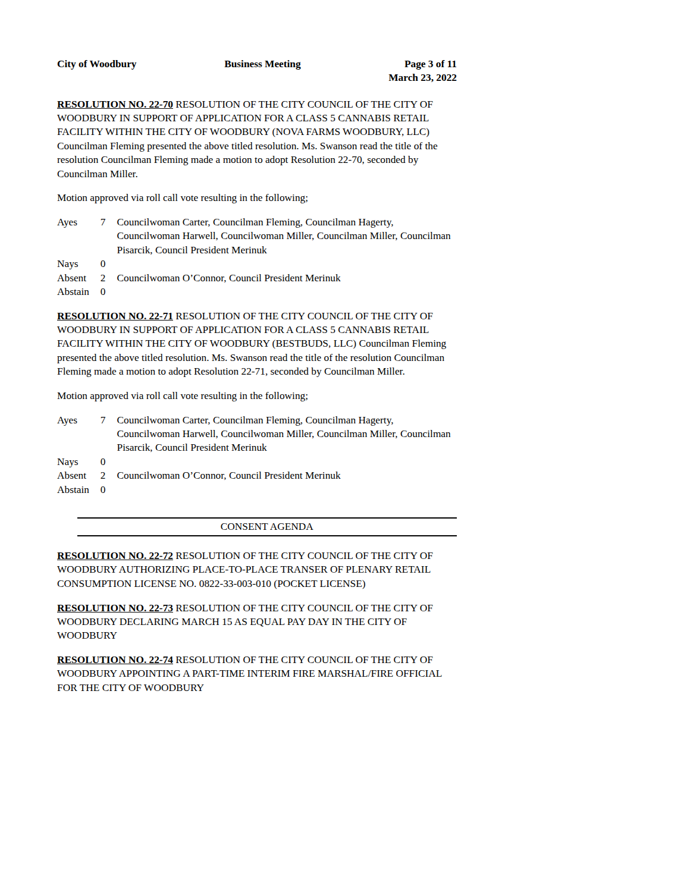City of Woodbury
Business Meeting
Page 3 of 11 March 23, 2022
RESOLUTION NO. 22-70 RESOLUTION OF THE CITY COUNCIL OF THE CITY OF WOODBURY IN SUPPORT OF APPLICATION FOR A CLASS 5 CANNABIS RETAIL FACILITY WITHIN THE CITY OF WOODBURY (NOVA FARMS WOODBURY, LLC) Councilman Fleming presented the above titled resolution. Ms. Swanson read the title of the resolution Councilman Fleming made a motion to adopt Resolution 22-70, seconded by Councilman Miller.
Motion approved via roll call vote resulting in the following;
Ayes 7 Councilwoman Carter, Councilman Fleming, Councilman Hagerty, Councilwoman Harwell, Councilwoman Miller, Councilman Miller, Councilman Pisarcik, Council President Merinuk
Nays 0
Absent 2 Councilwoman O’Connor, Council President Merinuk
Abstain 0
RESOLUTION NO. 22-71 RESOLUTION OF THE CITY COUNCIL OF THE CITY OF WOODBURY IN SUPPORT OF APPLICATION FOR A CLASS 5 CANNABIS RETAIL FACILITY WITHIN THE CITY OF WOODBURY (BESTBUDS, LLC) Councilman Fleming presented the above titled resolution. Ms. Swanson read the title of the resolution Councilman Fleming made a motion to adopt Resolution 22-71, seconded by Councilman Miller.
Motion approved via roll call vote resulting in the following;
Ayes 7 Councilwoman Carter, Councilman Fleming, Councilman Hagerty, Councilwoman Harwell, Councilwoman Miller, Councilman Miller, Councilman Pisarcik, Council President Merinuk
Nays 0
Absent 2 Councilwoman O’Connor, Council President Merinuk
Abstain 0
CONSENT AGENDA
RESOLUTION NO. 22-72 RESOLUTION OF THE CITY COUNCIL OF THE CITY OF WOODBURY AUTHORIZING PLACE-TO-PLACE TRANSER OF PLENARY RETAIL CONSUMPTION LICENSE NO. 0822-33-003-010 (POCKET LICENSE)
RESOLUTION NO. 22-73 RESOLUTION OF THE CITY COUNCIL OF THE CITY OF WOODBURY DECLARING MARCH 15 AS EQUAL PAY DAY IN THE CITY OF WOODBURY
RESOLUTION NO. 22-74 RESOLUTION OF THE CITY COUNCIL OF THE CITY OF WOODBURY APPOINTING A PART-TIME INTERIM FIRE MARSHAL/FIRE OFFICIAL FOR THE CITY OF WOODBURY